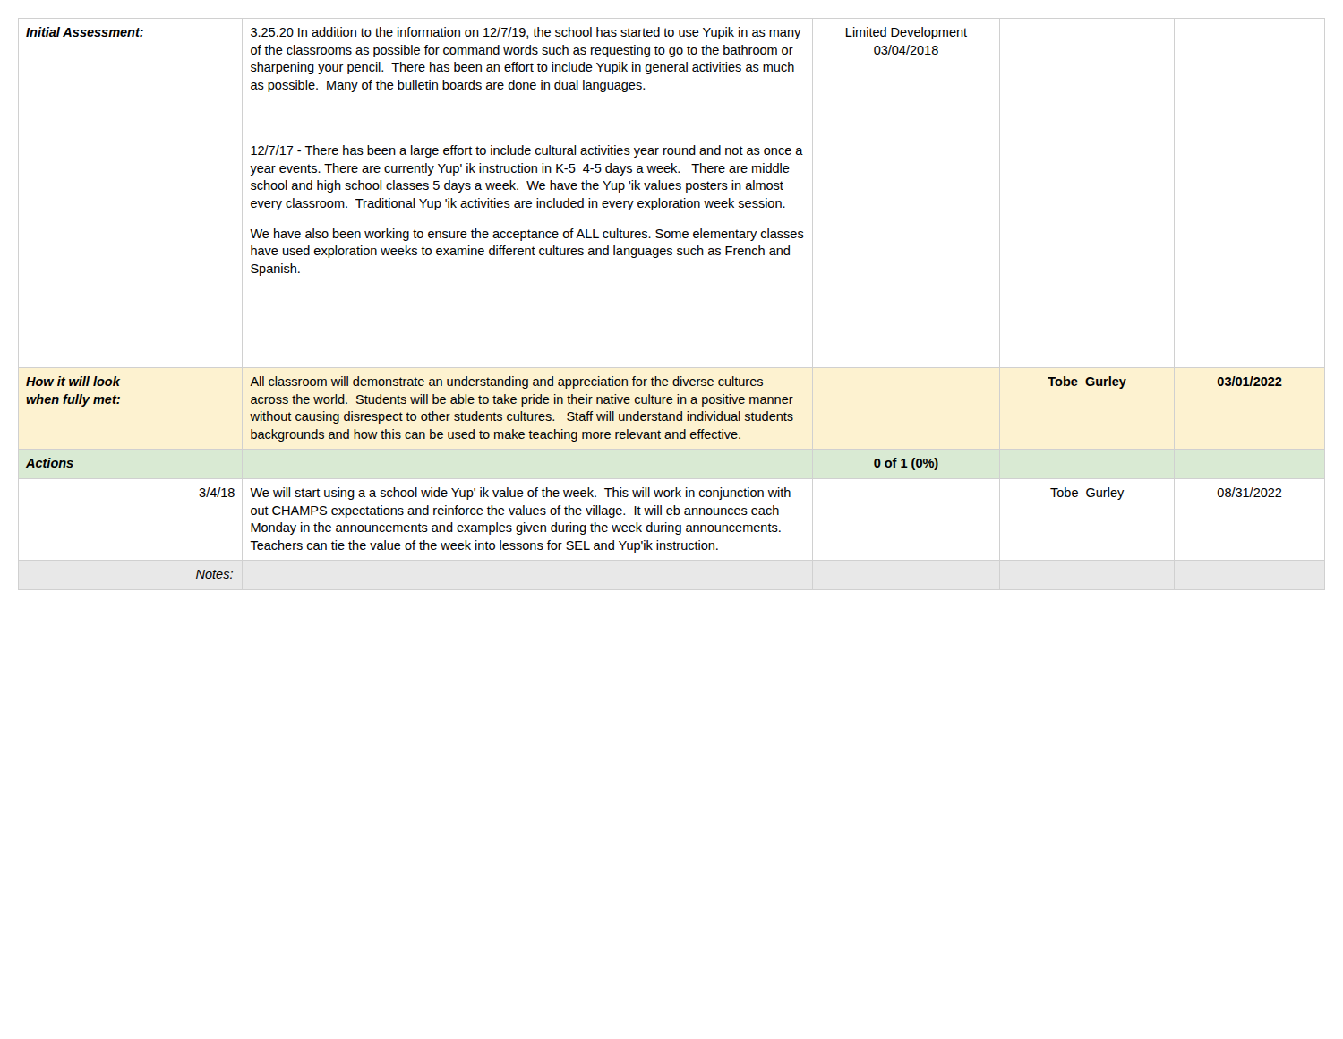| Initial Assessment: | 3.25.20 In addition to the information on 12/7/19, the school has started to use Yupik in as many of the classrooms as possible for command words such as requesting to go to the bathroom or sharpening your pencil. There has been an effort to include Yupik in general activities as much as possible. Many of the bulletin boards are done in dual languages. 12/7/17 - There has been a large effort to include cultural activities year round and not as once a year events. There are currently Yup' ik instruction in K-5 4-5 days a week. There are middle school and high school classes 5 days a week. We have the Yup 'ik values posters in almost every classroom. Traditional Yup 'ik activities are included in every exploration week session. We have also been working to ensure the acceptance of ALL cultures. Some elementary classes have used exploration weeks to examine different cultures and languages such as French and Spanish. | Limited Development 03/04/2018 | | |
| How it will look when fully met: | All classroom will demonstrate an understanding and appreciation for the diverse cultures across the world. Students will be able to take pride in their native culture in a positive manner without causing disrespect to other students cultures. Staff will understand individual students backgrounds and how this can be used to make teaching more relevant and effective. | | Tobe Gurley | 03/01/2022 |
| Actions | | 0 of 1 (0%) | | |
| 3/4/18 | We will start using a a school wide Yup' ik value of the week. This will work in conjunction with out CHAMPS expectations and reinforce the values of the village. It will eb announces each Monday in the announcements and examples given during the week during announcements. Teachers can tie the value of the week into lessons for SEL and Yup'ik instruction. | | Tobe Gurley | 08/31/2022 |
| Notes: | | | | |